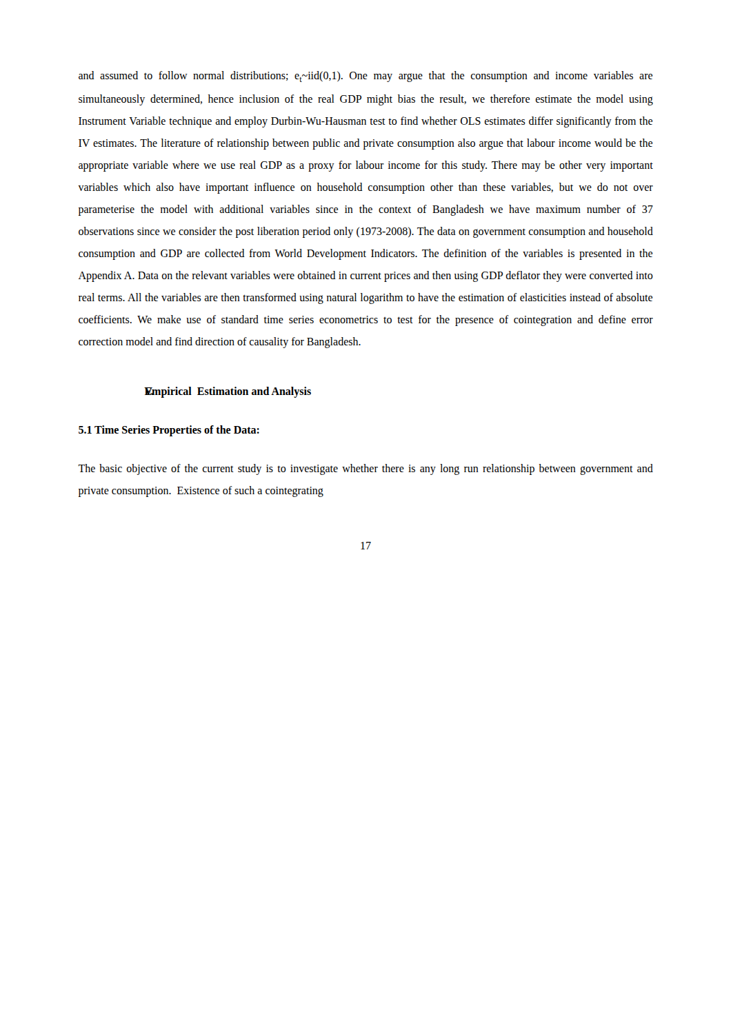and assumed to follow normal distributions; et~iid(0,1). One may argue that the consumption and income variables are simultaneously determined, hence inclusion of the real GDP might bias the result, we therefore estimate the model using Instrument Variable technique and employ Durbin-Wu-Hausman test to find whether OLS estimates differ significantly from the IV estimates. The literature of relationship between public and private consumption also argue that labour income would be the appropriate variable where we use real GDP as a proxy for labour income for this study. There may be other very important variables which also have important influence on household consumption other than these variables, but we do not over parameterise the model with additional variables since in the context of Bangladesh we have maximum number of 37 observations since we consider the post liberation period only (1973-2008). The data on government consumption and household consumption and GDP are collected from World Development Indicators. The definition of the variables is presented in the Appendix A. Data on the relevant variables were obtained in current prices and then using GDP deflator they were converted into real terms. All the variables are then transformed using natural logarithm to have the estimation of elasticities instead of absolute coefficients. We make use of standard time series econometrics to test for the presence of cointegration and define error correction model and find direction of causality for Bangladesh.
V. Empirical Estimation and Analysis
5.1 Time Series Properties of the Data:
The basic objective of the current study is to investigate whether there is any long run relationship between government and private consumption. Existence of such a cointegrating
17